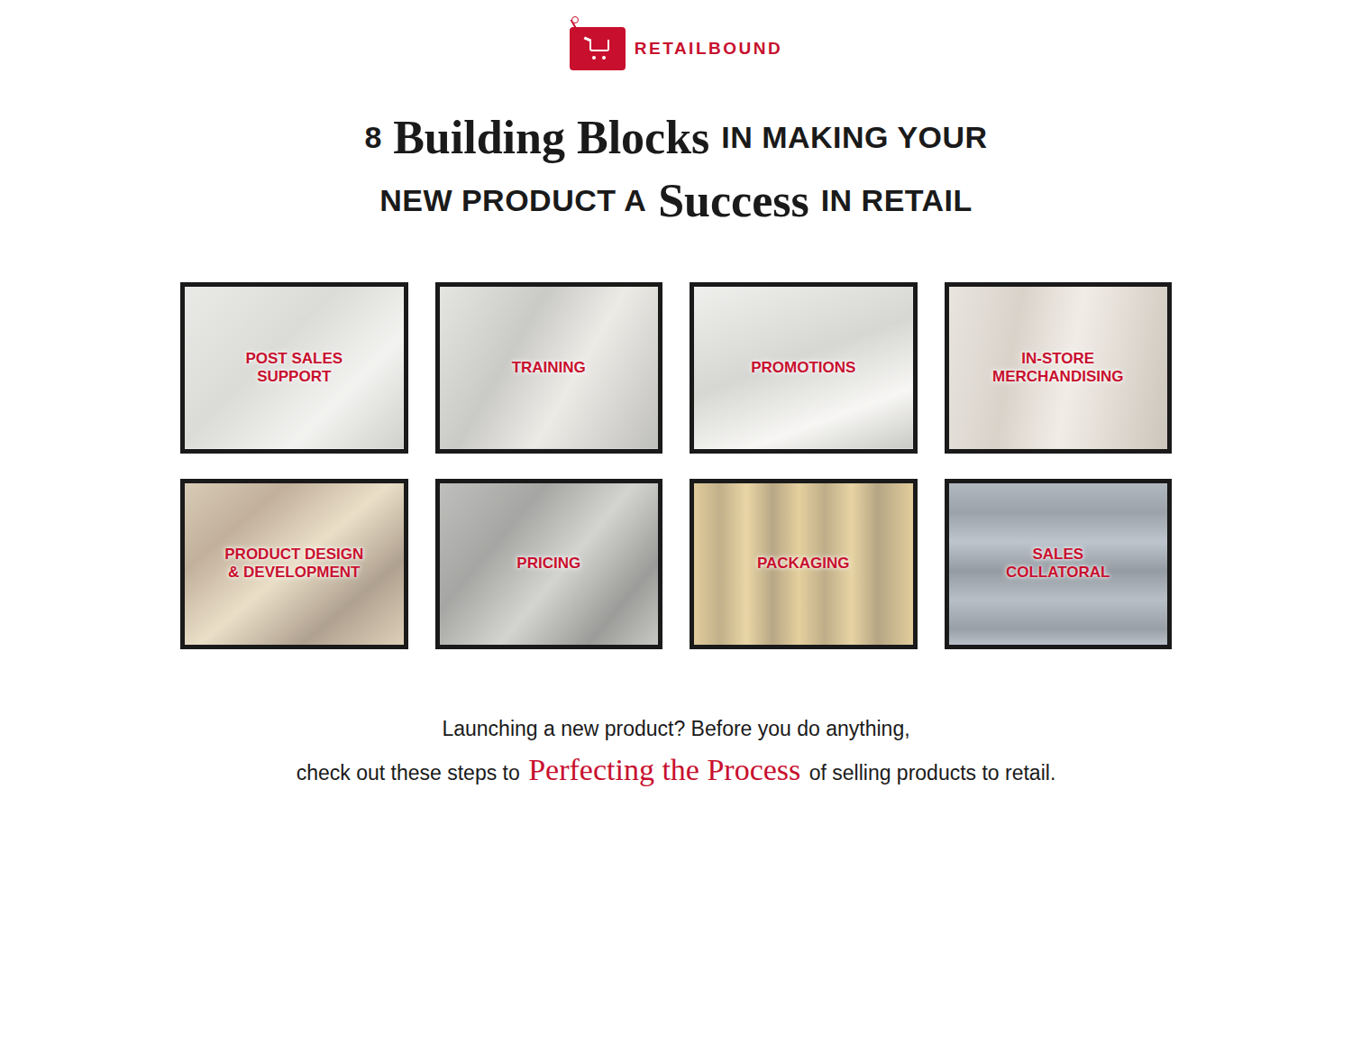RETAILBOUND
8 Building Blocks IN MAKING YOUR NEW PRODUCT A Success IN RETAIL
POST SALES
SUPPORT
TRAINING
PROMOTIONS
IN-STORE
MERCHANDISING
PRODUCT DESIGN
& DEVELOPMENT
PRICING
PACKAGING
SALES
COLLATORAL
Launching a new product? Before you do anything,
check out these steps to Perfecting the Process of selling products to retail.